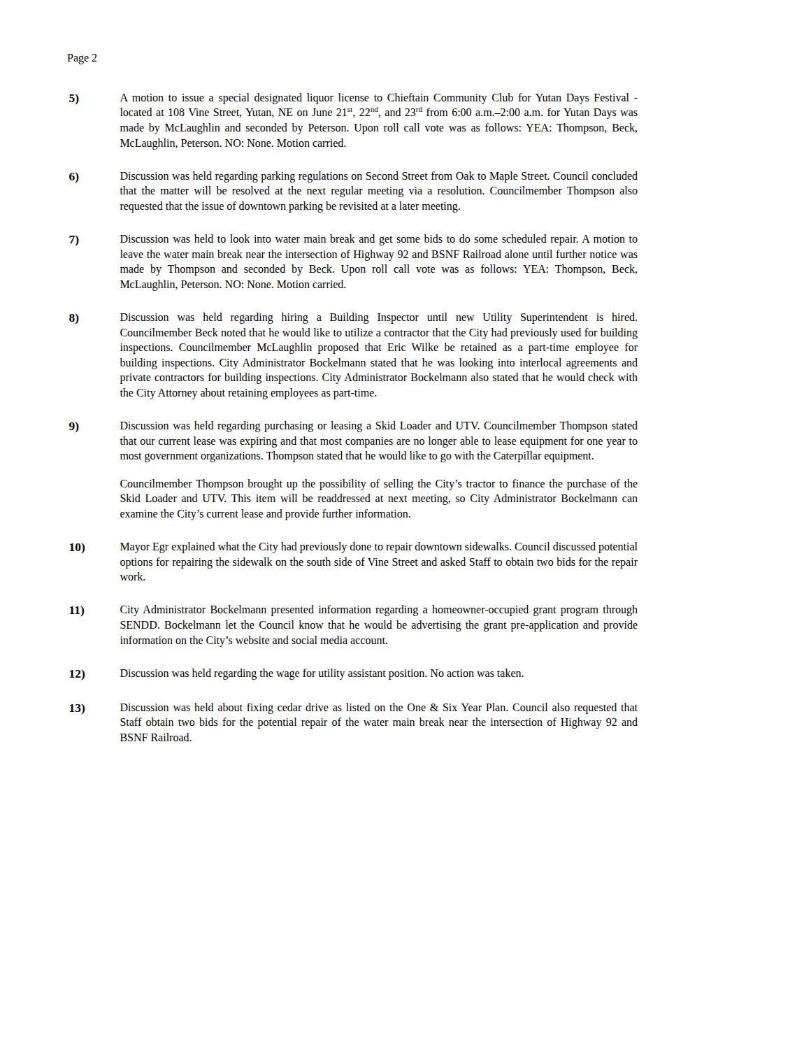Page 2
5)
A motion to issue a special designated liquor license to Chieftain Community Club for Yutan Days Festival - located at 108 Vine Street, Yutan, NE on June 21st, 22nd, and 23rd from 6:00 a.m.–2:00 a.m. for Yutan Days was made by McLaughlin and seconded by Peterson. Upon roll call vote was as follows: YEA: Thompson, Beck, McLaughlin, Peterson. NO: None. Motion carried.
6)
Discussion was held regarding parking regulations on Second Street from Oak to Maple Street. Council concluded that the matter will be resolved at the next regular meeting via a resolution. Councilmember Thompson also requested that the issue of downtown parking be revisited at a later meeting.
7)
Discussion was held to look into water main break and get some bids to do some scheduled repair. A motion to leave the water main break near the intersection of Highway 92 and BSNF Railroad alone until further notice was made by Thompson and seconded by Beck. Upon roll call vote was as follows: YEA: Thompson, Beck, McLaughlin, Peterson. NO: None. Motion carried.
8)
Discussion was held regarding hiring a Building Inspector until new Utility Superintendent is hired. Councilmember Beck noted that he would like to utilize a contractor that the City had previously used for building inspections. Councilmember McLaughlin proposed that Eric Wilke be retained as a part-time employee for building inspections. City Administrator Bockelmann stated that he was looking into interlocal agreements and private contractors for building inspections. City Administrator Bockelmann also stated that he would check with the City Attorney about retaining employees as part-time.
9)
Discussion was held regarding purchasing or leasing a Skid Loader and UTV. Councilmember Thompson stated that our current lease was expiring and that most companies are no longer able to lease equipment for one year to most government organizations. Thompson stated that he would like to go with the Caterpillar equipment.
Councilmember Thompson brought up the possibility of selling the City’s tractor to finance the purchase of the Skid Loader and UTV. This item will be readdressed at next meeting, so City Administrator Bockelmann can examine the City’s current lease and provide further information.
10)
Mayor Egr explained what the City had previously done to repair downtown sidewalks. Council discussed potential options for repairing the sidewalk on the south side of Vine Street and asked Staff to obtain two bids for the repair work.
11)
City Administrator Bockelmann presented information regarding a homeowner-occupied grant program through SENDD. Bockelmann let the Council know that he would be advertising the grant pre-application and provide information on the City’s website and social media account.
12)
Discussion was held regarding the wage for utility assistant position. No action was taken.
13)
Discussion was held about fixing cedar drive as listed on the One & Six Year Plan. Council also requested that Staff obtain two bids for the potential repair of the water main break near the intersection of Highway 92 and BSNF Railroad.